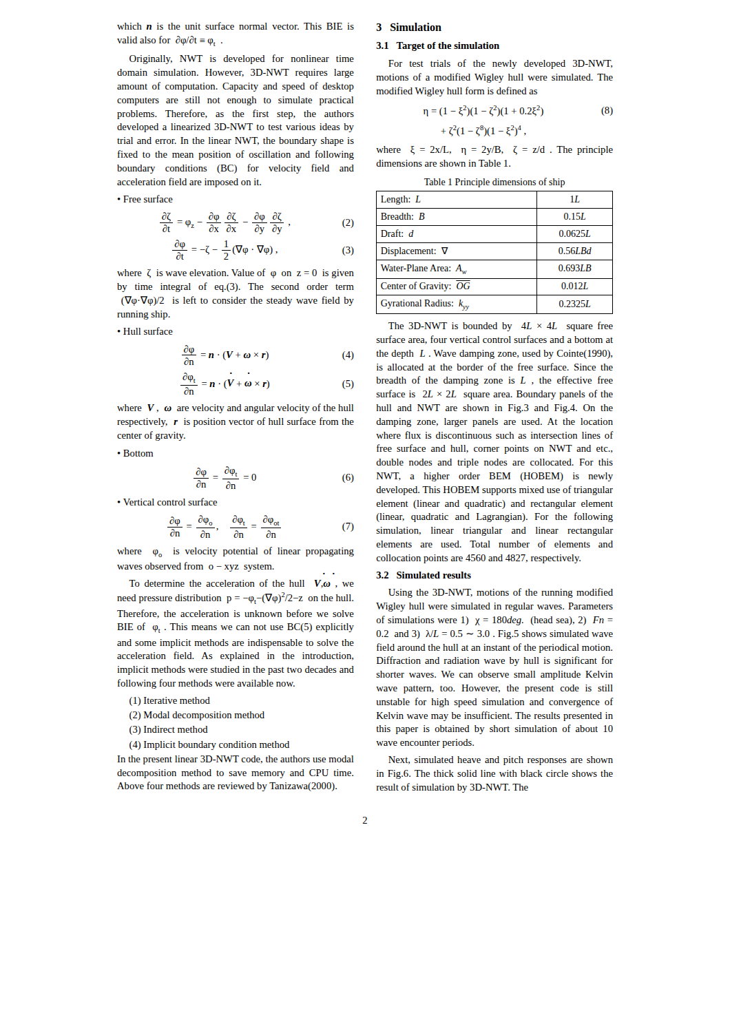which n is the unit surface normal vector. This BIE is valid also for ∂φ/∂t ≡ φt .
Originally, NWT is developed for nonlinear time domain simulation. However, 3D-NWT requires large amount of computation. Capacity and speed of desktop computers are still not enough to simulate practical problems. Therefore, as the first step, the authors developed a linearized 3D-NWT to test various ideas by trial and error. In the linear NWT, the boundary shape is fixed to the mean position of oscillation and following boundary conditions (BC) for velocity field and acceleration field are imposed on it.
Free surface
∂ζ∂t = φz − ∂φ∂x∂ζ∂x − ∂φ∂y∂ζ∂y ,
(2)
∂φ∂t = −ζ − 12(∇φ · ∇φ) ,
(3)
where ζ is wave elevation. Value of φ on z = 0 is given by time integral of eq.(3). The second order term (∇φ·∇φ)/2 is left to consider the steady wave field by running ship.
Hull surface
∂φ∂n = n · (V + ω × r)
(4)
∂φt∂n = n · (V + ω × r)
(5)
where V , ω are velocity and angular velocity of the hull respectively, r is position vector of hull surface from the center of gravity.
Bottom
∂φ∂n = ∂φt∂n = 0
(6)
Vertical control surface
∂φ∂n = ∂φo∂n, ∂φt∂n = ∂φot∂n
(7)
where φo is velocity potential of linear propagating waves observed from o − xyz system.
To determine the acceleration of the hull V,ω , we need pressure distribution p = −φt−(∇φ)2/2−z on the hull. Therefore, the acceleration is unknown before we solve BIE of φt . This means we can not use BC(5) explicitly and some implicit methods are indispensable to solve the acceleration field. As explained in the introduction, implicit methods were studied in the past two decades and following four methods were available now.
(1) Iterative method
(2) Modal decomposition method
(3) Indirect method
(4) Implicit boundary condition method
In the present linear 3D-NWT code, the authors use modal decomposition method to save memory and CPU time. Above four methods are reviewed by Tanizawa(2000).
3 Simulation
3.1 Target of the simulation
For test trials of the newly developed 3D-NWT, motions of a modified Wigley hull were simulated. The modified Wigley hull form is defined as
η = (1 − ξ2)(1 − ζ2)(1 + 0.2ξ2)
(8)
+ ζ2(1 − ζ8)(1 − ξ2)4 ,
where ξ = 2x/L, η = 2y/B, ζ = z/d . The principle dimensions are shown in Table 1.
Table 1 Principle dimensions of ship
| Length: L | 1 L |
| Breadth: B | 0.15 L |
| Draft: d | 0.0625 L |
| Displacement: ∇ | 0.56 LBd |
| Water-Plane Area: A w | 0.693 LB |
| Center of Gravity: OG | 0.012 L |
| Gyrational Radius: k yy | 0.2325 L |
The 3D-NWT is bounded by 4L × 4L square free surface area, four vertical control surfaces and a bottom at the depth L . Wave damping zone, used by Cointe(1990), is allocated at the border of the free surface. Since the breadth of the damping zone is L , the effective free surface is 2L × 2L square area. Boundary panels of the hull and NWT are shown in Fig.3 and Fig.4. On the damping zone, larger panels are used. At the location where flux is discontinuous such as intersection lines of free surface and hull, corner points on NWT and etc., double nodes and triple nodes are collocated. For this NWT, a higher order BEM (HOBEM) is newly developed. This HOBEM supports mixed use of triangular element (linear and quadratic) and rectangular element (linear, quadratic and Lagrangian). For the following simulation, linear triangular and linear rectangular elements are used. Total number of elements and collocation points are 4560 and 4827, respectively.
3.2 Simulated results
Using the 3D-NWT, motions of the running modified Wigley hull were simulated in regular waves. Parameters of simulations were 1) χ = 180deg. (head sea), 2) Fn = 0.2 and 3) λ/L = 0.5 ∼ 3.0 . Fig.5 shows simulated wave field around the hull at an instant of the periodical motion. Diffraction and radiation wave by hull is significant for shorter waves. We can observe small amplitude Kelvin wave pattern, too. However, the present code is still unstable for high speed simulation and convergence of Kelvin wave may be insufficient. The results presented in this paper is obtained by short simulation of about 10 wave encounter periods.
Next, simulated heave and pitch responses are shown in Fig.6. The thick solid line with black circle shows the result of simulation by 3D-NWT. The
2